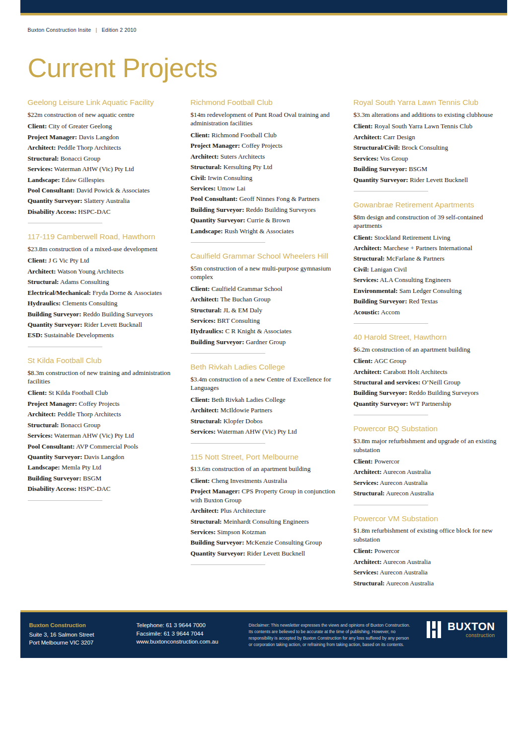Buxton Construction Insite | Edition 2 2010
Current Projects
Geelong Leisure Link Aquatic Facility
$22m construction of new aquatic centre
Client: City of Greater Geelong
Project Manager: Davis Langdon
Architect: Peddle Thorp Architects
Structural: Bonacci Group
Services: Waterman AHW (Vic) Pty Ltd
Landscape: Edaw Gillespies
Pool Consultant: David Powick & Associates
Quantity Surveyor: Slattery Australia
Disability Access: HSPC-DAC
117-119 Camberwell Road, Hawthorn
$23.8m construction of a mixed-use development
Client: J G Vic Pty Ltd
Architect: Watson Young Architects
Structural: Adams Consulting
Electrical/Mechanical: Fryda Dorne & Associates
Hydraulics: Clements Consulting
Building Surveyor: Reddo Building Surveyors
Quantity Surveyor: Rider Levett Bucknall
ESD: Sustainable Developments
St Kilda Football Club
$8.3m construction of new training and administration facilities
Client: St Kilda Football Club
Project Manager: Coffey Projects
Architect: Peddle Thorp Architects
Structural: Bonacci Group
Services: Waterman AHW (Vic) Pty Ltd
Pool Consultant: AVP Commercial Pools
Quantity Surveyor: Davis Langdon
Landscape: Memla Pty Ltd
Building Surveyor: BSGM
Disability Access: HSPC-DAC
Richmond Football Club
$14m redevelopment of Punt Road Oval training and administration facilities
Client: Richmond Football Club
Project Manager: Coffey Projects
Architect: Suters Architects
Structural: Kersulting Pty Ltd
Civil: Irwin Consulting
Services: Umow Lai
Pool Consultant: Geoff Ninnes Fong & Partners
Building Surveyor: Reddo Building Surveyors
Quantity Surveyor: Currie & Brown
Landscape: Rush Wright & Associates
Caulfield Grammar School Wheelers Hill
$5m construction of a new multi-purpose gymnasium complex
Client: Caulfield Grammar School
Architect: The Buchan Group
Structural: JL & EM Daly
Services: BRT Consulting
Hydraulics: C R Knight & Associates
Building Surveyor: Gardner Group
Beth Rivkah Ladies College
$3.4m construction of a new Centre of Excellence for Languages
Client: Beth Rivkah Ladies College
Architect: McIldowie Partners
Structural: Klopfer Dobos
Services: Waterman AHW (Vic) Pty Ltd
115 Nott Street, Port Melbourne
$13.6m construction of an apartment building
Client: Cheng Investments Australia
Project Manager: CPS Property Group in conjunction with Buxton Group
Architect: Plus Architecture
Structural: Meinhardt Consulting Engineers
Services: Simpson Kotzman
Building Surveyor: McKenzie Consulting Group
Quantity Surveyor: Rider Levett Bucknell
Royal South Yarra Lawn Tennis Club
$3.3m alterations and additions to existing clubhouse
Client: Royal South Yarra Lawn Tennis Club
Architect: Carr Design
Structural/Civil: Brock Consulting
Services: Vos Group
Building Surveyor: BSGM
Quantity Surveyor: Rider Levett Bucknell
Gowanbrae Retirement Apartments
$8m design and construction of 39 self-contained apartments
Client: Stockland Retirement Living
Architect: Marchese + Partners International
Structural: McFarlane & Partners
Civil: Lanigan Civil
Services: ALA Consulting Engineers
Environmental: Sam Ledger Consulting
Building Surveyor: Red Textas
Acoustic: Accom
40 Harold Street, Hawthorn
$6.2m construction of an apartment building
Client: AGC Group
Architect: Carabott Holt Architects
Structural and services: O’Neill Group
Building Surveyor: Reddo Building Surveyors
Quantity Surveyor: WT Partnership
Powercor BQ Substation
$3.8m major refurbishment and upgrade of an existing substation
Client: Powercor
Architect: Aurecon Australia
Services: Aurecon Australia
Structural: Aurecon Australia
Powercor VM Substation
$1.8m refurbishment of existing office block for new substation
Client: Powercor
Architect: Aurecon Australia
Services: Aurecon Australia
Structural: Aurecon Australia
Buxton Construction Suite 3, 16 Salmon Street
Port Melbourne VIC 3207
Telephone: 61 3 9644 7000
Facsimile: 61 3 9644 7044
www.buxtonconstruction.com.au
Disclaimer: This newsletter expresses the views and opinions of Buxton Construction. Its contents are believed to be accurate at the time of publishing. However, no responsibility is accepted by Buxton Construction for any loss suffered by any person or corporation taking action, or refraining from taking action, based on its contents.
BUXTON construction